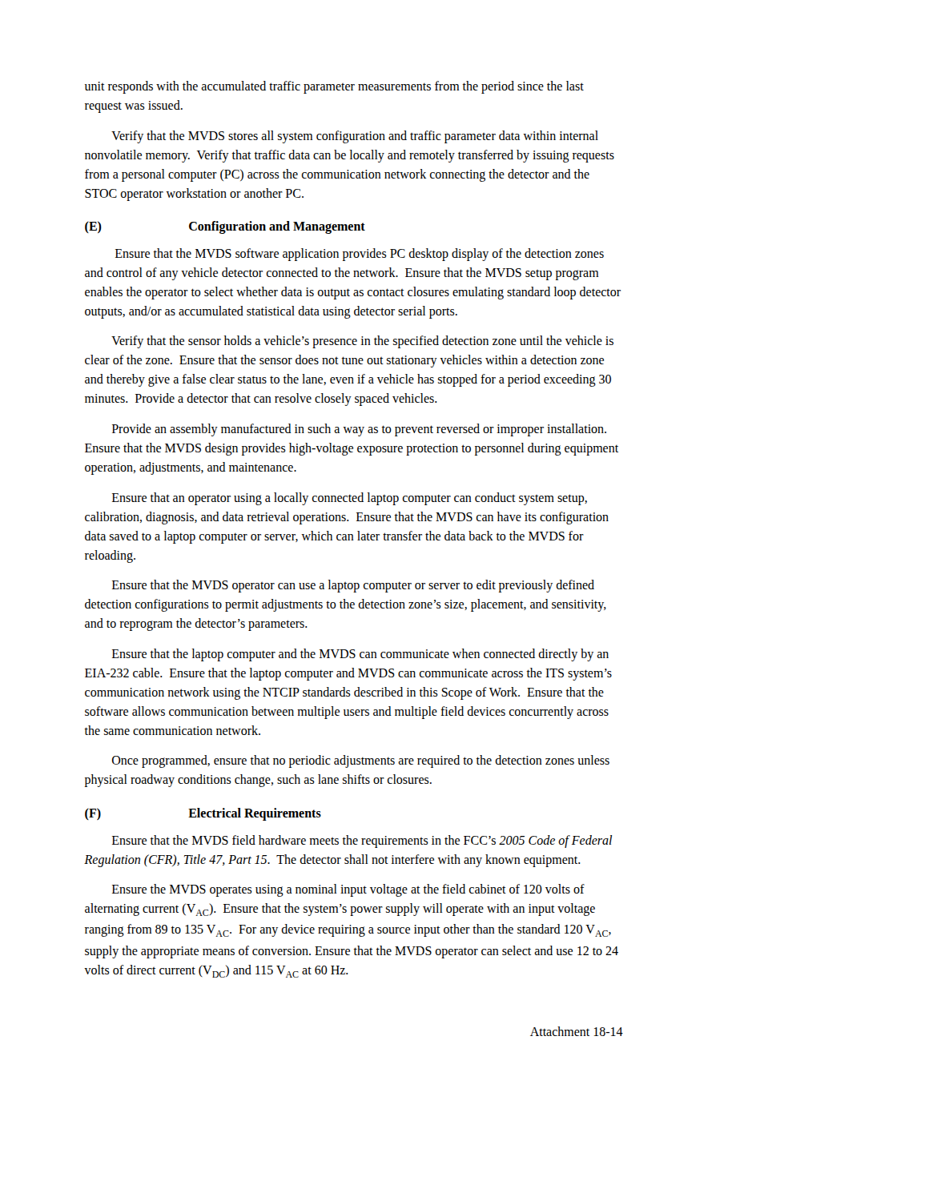unit responds with the accumulated traffic parameter measurements from the period since the last request was issued.
Verify that the MVDS stores all system configuration and traffic parameter data within internal nonvolatile memory. Verify that traffic data can be locally and remotely transferred by issuing requests from a personal computer (PC) across the communication network connecting the detector and the STOC operator workstation or another PC.
(E) Configuration and Management
Ensure that the MVDS software application provides PC desktop display of the detection zones and control of any vehicle detector connected to the network. Ensure that the MVDS setup program enables the operator to select whether data is output as contact closures emulating standard loop detector outputs, and/or as accumulated statistical data using detector serial ports.
Verify that the sensor holds a vehicle’s presence in the specified detection zone until the vehicle is clear of the zone. Ensure that the sensor does not tune out stationary vehicles within a detection zone and thereby give a false clear status to the lane, even if a vehicle has stopped for a period exceeding 30 minutes. Provide a detector that can resolve closely spaced vehicles.
Provide an assembly manufactured in such a way as to prevent reversed or improper installation. Ensure that the MVDS design provides high-voltage exposure protection to personnel during equipment operation, adjustments, and maintenance.
Ensure that an operator using a locally connected laptop computer can conduct system setup, calibration, diagnosis, and data retrieval operations. Ensure that the MVDS can have its configuration data saved to a laptop computer or server, which can later transfer the data back to the MVDS for reloading.
Ensure that the MVDS operator can use a laptop computer or server to edit previously defined detection configurations to permit adjustments to the detection zone’s size, placement, and sensitivity, and to reprogram the detector’s parameters.
Ensure that the laptop computer and the MVDS can communicate when connected directly by an EIA-232 cable. Ensure that the laptop computer and MVDS can communicate across the ITS system’s communication network using the NTCIP standards described in this Scope of Work. Ensure that the software allows communication between multiple users and multiple field devices concurrently across the same communication network.
Once programmed, ensure that no periodic adjustments are required to the detection zones unless physical roadway conditions change, such as lane shifts or closures.
(F) Electrical Requirements
Ensure that the MVDS field hardware meets the requirements in the FCC’s 2005 Code of Federal Regulation (CFR), Title 47, Part 15. The detector shall not interfere with any known equipment.
Ensure the MVDS operates using a nominal input voltage at the field cabinet of 120 volts of alternating current (VAC). Ensure that the system’s power supply will operate with an input voltage ranging from 89 to 135 VAC. For any device requiring a source input other than the standard 120 VAC, supply the appropriate means of conversion. Ensure that the MVDS operator can select and use 12 to 24 volts of direct current (VDC) and 115 VAC at 60 Hz.
Attachment 18-14